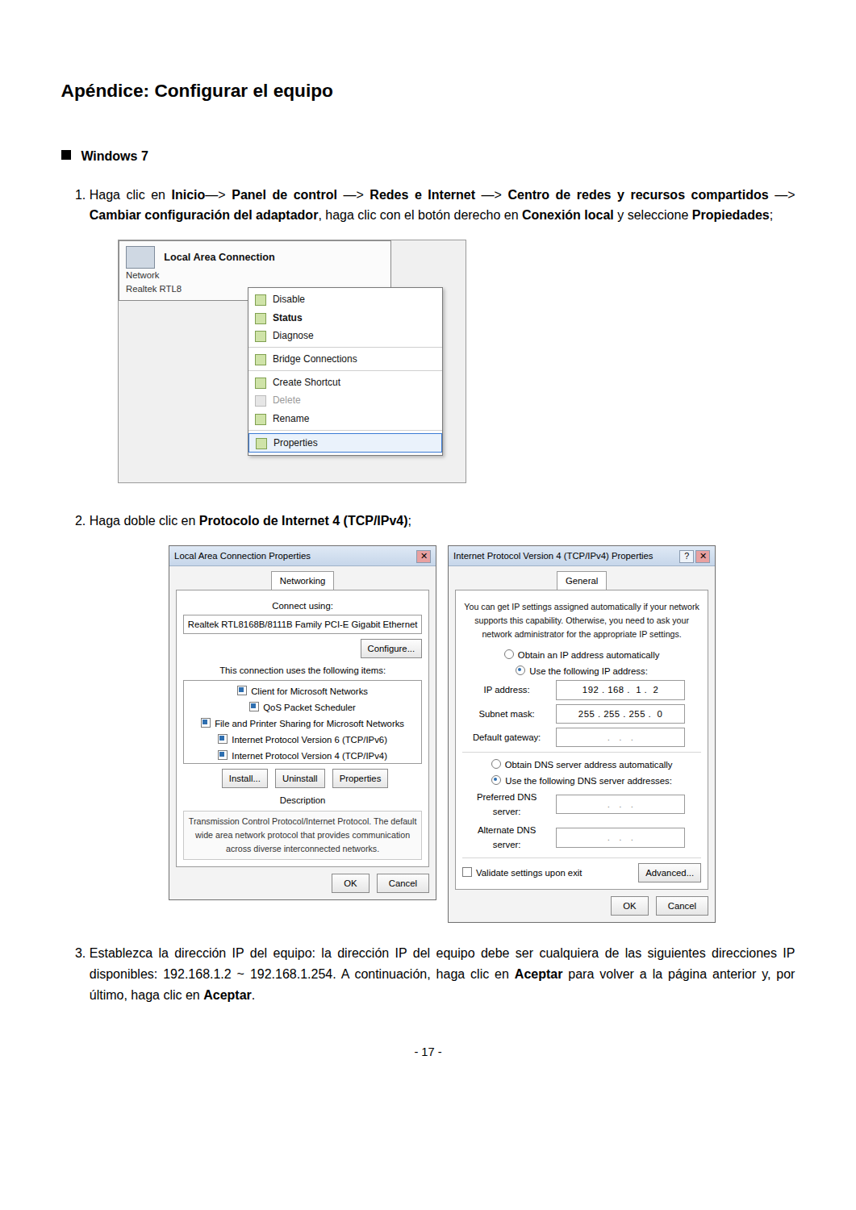Apéndice: Configurar el equipo
Windows 7
Haga clic en Inicio—> Panel de control —> Redes e Internet —> Centro de redes y recursos compartidos —> Cambiar configuración del adaptador, haga clic con el botón derecho en Conexión local y seleccione Propiedades;
Local Area Connection
Network
Realtek RTL8
Disable
Status
Diagnose
Bridge Connections
Create Shortcut
Delete
Rename
Properties
Haga doble clic en Protocolo de Internet 4 (TCP/IPv4);
Local Area Connection Properties ✕
Networking
Connect using:
Realtek RTL8168B/8111B Family PCI-E Gigabit Ethernet
Configure...
This connection uses the following items:
Client for Microsoft Networks
QoS Packet Scheduler
File and Printer Sharing for Microsoft Networks
Internet Protocol Version 6 (TCP/IPv6)
Internet Protocol Version 4 (TCP/IPv4)
Link-Layer Topology Discovery Mapper I/O Driver
Link-Layer Topology Discovery Responder
Install... Uninstall Properties
Description
Transmission Control Protocol/Internet Protocol. The default wide area network protocol that provides communication across diverse interconnected networks.
OK Cancel
Internet Protocol Version 4 (TCP/IPv4) Properties ?✕
General
You can get IP settings assigned automatically if your network supports this capability. Otherwise, you need to ask your network administrator for the appropriate IP settings.
Obtain an IP address automatically
Use the following IP address:
IP address: 192 . 168 . 1 . 2
Subnet mask: 255 . 255 . 255 . 0
Default gateway:. . .
Obtain DNS server address automatically
Use the following DNS server addresses:
Preferred DNS server:. . .
Alternate DNS server:. . .
Validate settings upon exit Advanced...
OK Cancel
Establezca la dirección IP del equipo: la dirección IP del equipo debe ser cualquiera de las siguientes direcciones IP disponibles: 192.168.1.2 ~ 192.168.1.254. A continuación, haga clic en Aceptar para volver a la página anterior y, por último, haga clic en Aceptar.
- 17 -